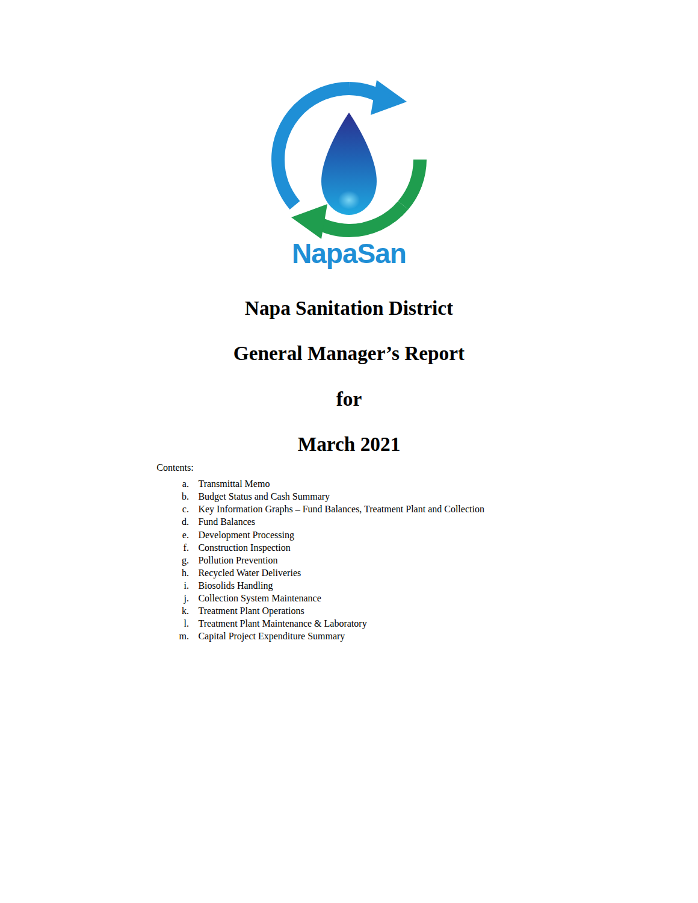NapaSan
Napa Sanitation District
General Manager’s Report
for
March 2021
Contents:
Transmittal Memo
Budget Status and Cash Summary
Key Information Graphs – Fund Balances, Treatment Plant and Collection
Fund Balances
Development Processing
Construction Inspection
Pollution Prevention
Recycled Water Deliveries
Biosolids Handling
Collection System Maintenance
Treatment Plant Operations
Treatment Plant Maintenance & Laboratory
Capital Project Expenditure Summary